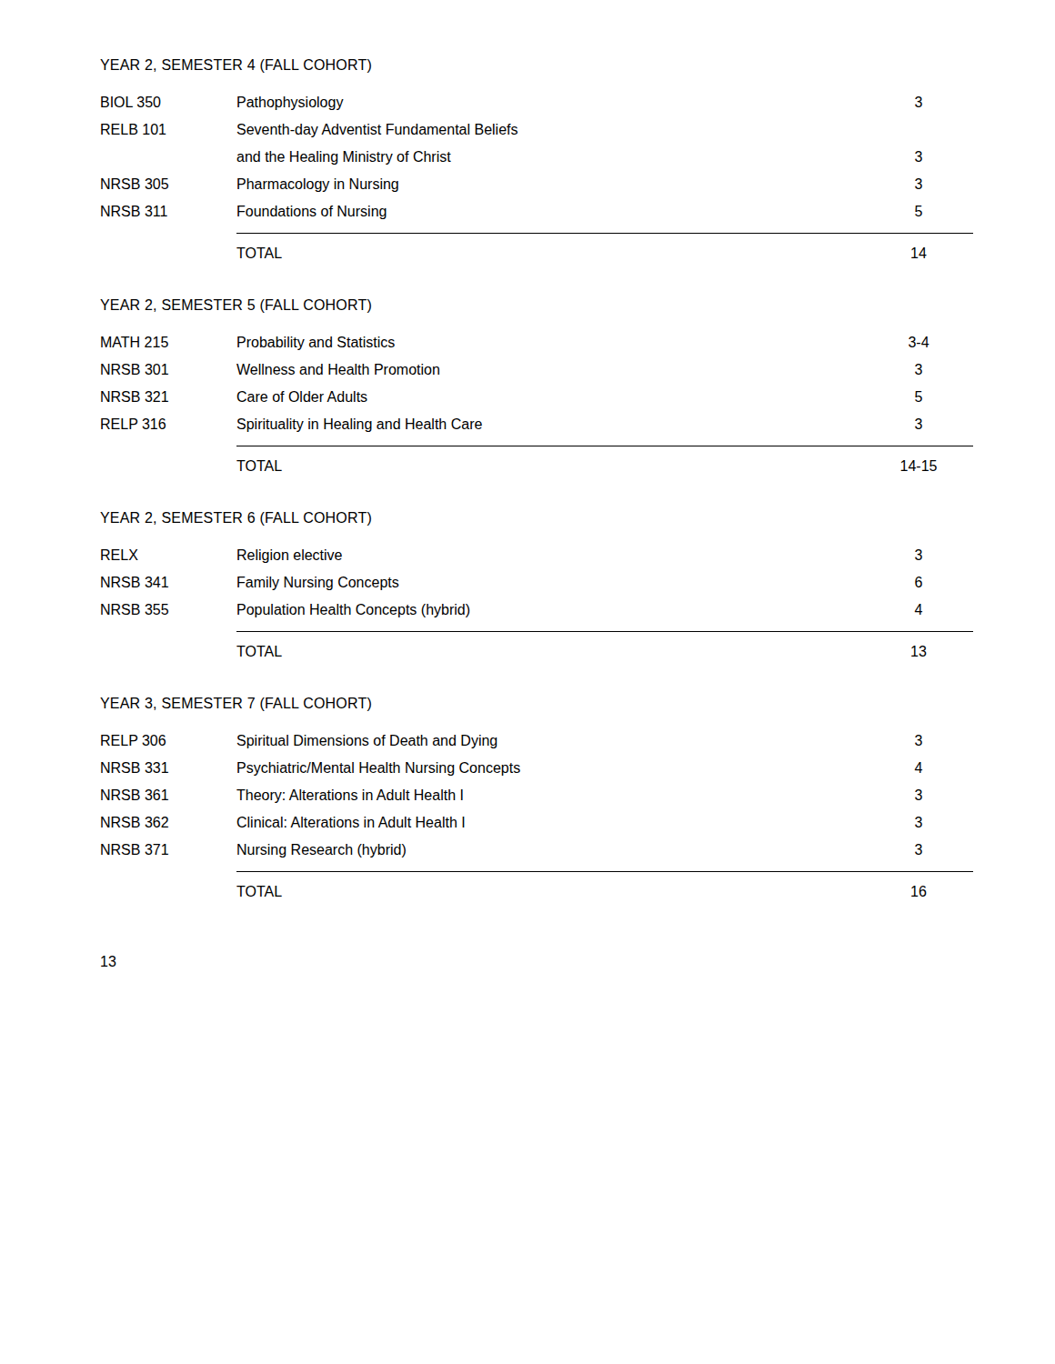YEAR 2, SEMESTER 4 (FALL COHORT)
| BIOL 350 | Pathophysiology | 3 |
| RELB 101 | Seventh-day Adventist Fundamental Beliefs | |
| | and the Healing Ministry of Christ | 3 |
| NRSB 305 | Pharmacology in Nursing | 3 |
| NRSB 311 | Foundations of Nursing | 5 |
| | TOTAL | 14 |
YEAR 2, SEMESTER 5 (FALL COHORT)
| MATH 215 | Probability and Statistics | 3-4 |
| NRSB 301 | Wellness and Health Promotion | 3 |
| NRSB 321 | Care of Older Adults | 5 |
| RELP 316 | Spirituality in Healing and Health Care | 3 |
| | TOTAL | 14-15 |
YEAR 2, SEMESTER 6 (FALL COHORT)
| RELX | Religion elective | 3 |
| NRSB 341 | Family Nursing Concepts | 6 |
| NRSB 355 | Population Health Concepts (hybrid) | 4 |
| | TOTAL | 13 |
YEAR 3, SEMESTER 7 (FALL COHORT)
| RELP 306 | Spiritual Dimensions of Death and Dying | 3 |
| NRSB 331 | Psychiatric/Mental Health Nursing Concepts | 4 |
| NRSB 361 | Theory: Alterations in Adult Health I | 3 |
| NRSB 362 | Clinical: Alterations in Adult Health I | 3 |
| NRSB 371 | Nursing Research (hybrid) | 3 |
| | TOTAL | 16 |
13